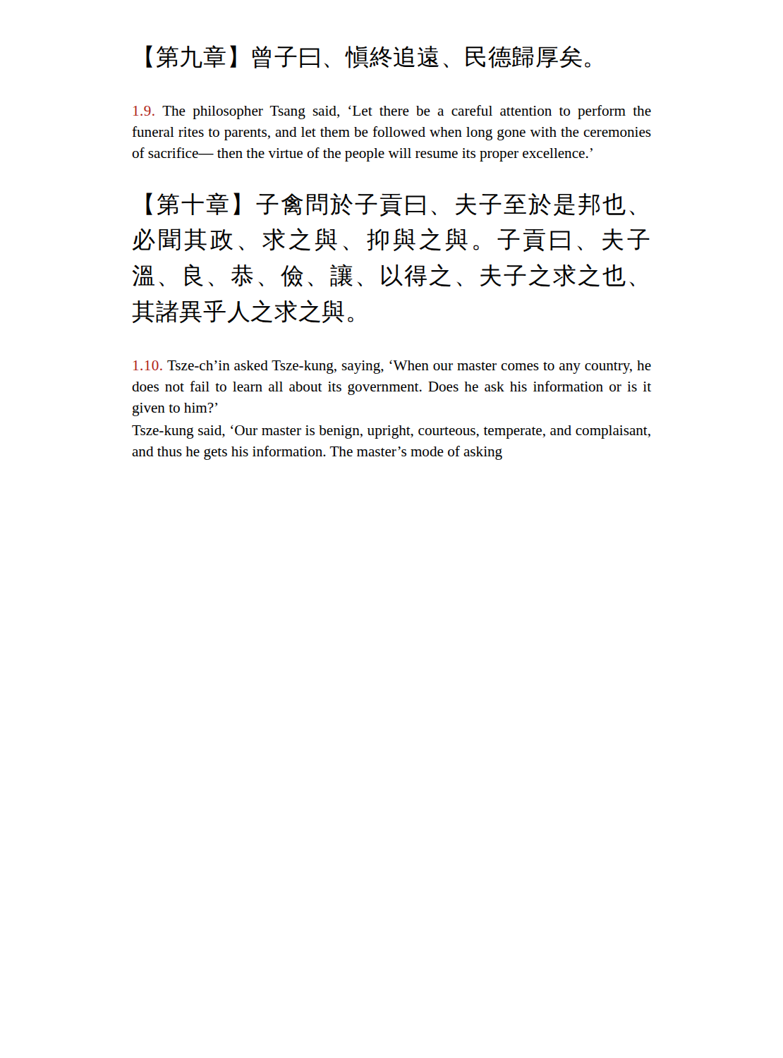【第九章】曾子曰、愼終追遠、民德歸厚矣。
1.9. The philosopher Tsang said, ‘Let there be a careful attention to perform the funeral rites to parents, and let them be followed when long gone with the ceremonies of sacrifice— then the virtue of the people will resume its proper excellence.’
【第十章】子禽問於子貢曰、夫子至於是邦也、必聞其政、求之與、抑與之與。子貢曰、夫子溫、良、恭、儉、讓、以得之、夫子之求之也、其諸異乎人之求之與。
1.10. Tsze-ch’in asked Tsze-kung, saying, ‘When our master comes to any country, he does not fail to learn all about its government. Does he ask his information or is it given to him?’
Tsze-kung said, ‘Our master is benign, upright, courteous, temperate, and complaisant, and thus he gets his information. The master’s mode of asking